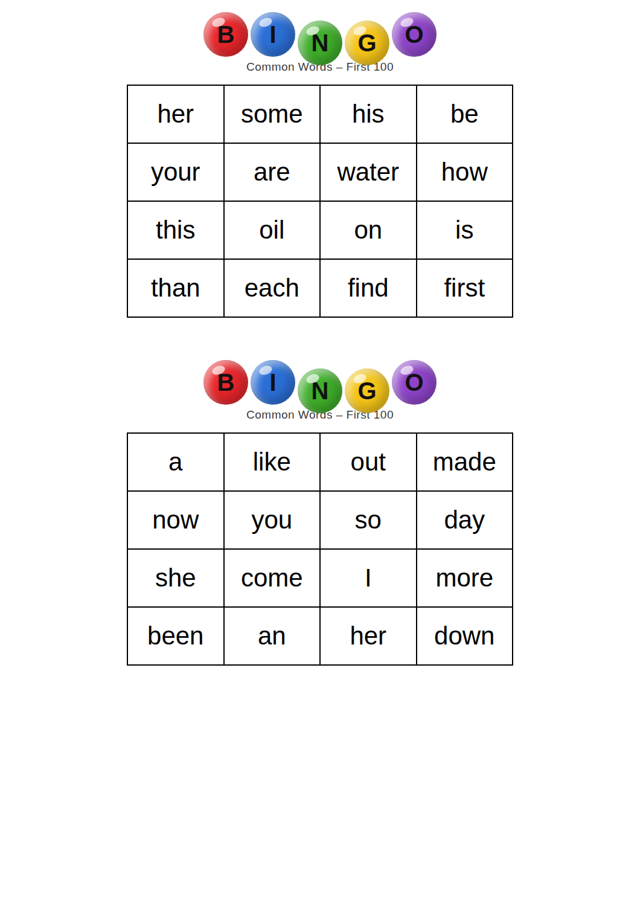B I N G O
Common Words – First 100
| her | some | his | be |
| your | are | water | how |
| this | oil | on | is |
| than | each | find | first |
B I N G O
Common Words – First 100
| a | like | out | made |
| now | you | so | day |
| she | come | I | more |
| been | an | her | down |